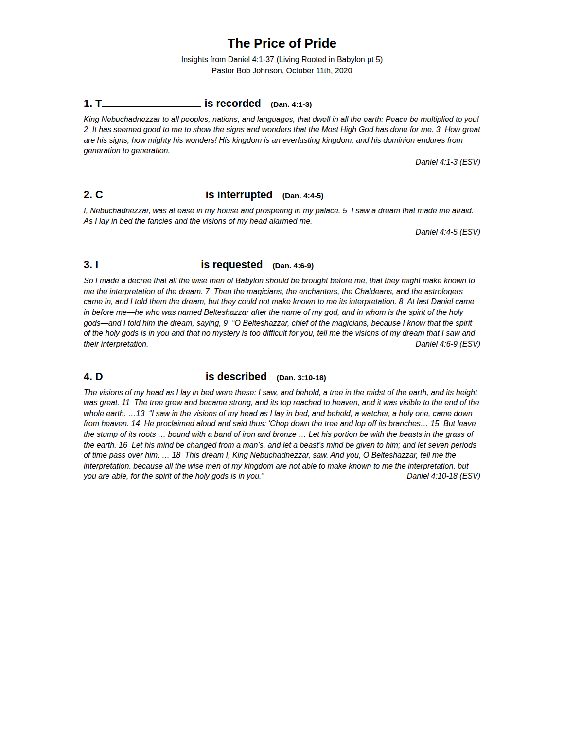The Price of Pride
Insights from Daniel 4:1-37 (Living Rooted in Babylon pt 5)
Pastor Bob Johnson, October 11th, 2020
1. T is recorded (Dan. 4:1-3)
King Nebuchadnezzar to all peoples, nations, and languages, that dwell in all the earth: Peace be multiplied to you! 2 It has seemed good to me to show the signs and wonders that the Most High God has done for me. 3 How great are his signs, how mighty his wonders! His kingdom is an everlasting kingdom, and his dominion endures from generation to generation. Daniel 4:1-3 (ESV)
2. C is interrupted (Dan. 4:4-5)
I, Nebuchadnezzar, was at ease in my house and prospering in my palace. 5 I saw a dream that made me afraid. As I lay in bed the fancies and the visions of my head alarmed me. Daniel 4:4-5 (ESV)
3. I is requested (Dan. 4:6-9)
So I made a decree that all the wise men of Babylon should be brought before me, that they might make known to me the interpretation of the dream. 7 Then the magicians, the enchanters, the Chaldeans, and the astrologers came in, and I told them the dream, but they could not make known to me its interpretation. 8 At last Daniel came in before me—he who was named Belteshazzar after the name of my god, and in whom is the spirit of the holy gods—and I told him the dream, saying, 9 “O Belteshazzar, chief of the magicians, because I know that the spirit of the holy gods is in you and that no mystery is too difficult for you, tell me the visions of my dream that I saw and their interpretation.Daniel 4:6-9 (ESV)
4. D is described (Dan. 3:10-18)
The visions of my head as I lay in bed were these: I saw, and behold, a tree in the midst of the earth, and its height was great. 11 The tree grew and became strong, and its top reached to heaven, and it was visible to the end of the whole earth. …13 “I saw in the visions of my head as I lay in bed, and behold, a watcher, a holy one, came down from heaven. 14 He proclaimed aloud and said thus: ‘Chop down the tree and lop off its branches… 15 But leave the stump of its roots … bound with a band of iron and bronze … Let his portion be with the beasts in the grass of the earth. 16 Let his mind be changed from a man’s, and let a beast’s mind be given to him; and let seven periods of time pass over him. … 18 This dream I, King Nebuchadnezzar, saw. And you, O Belteshazzar, tell me the interpretation, because all the wise men of my kingdom are not able to make known to me the interpretation, but you are able, for the spirit of the holy gods is in you.”Daniel 4:10-18 (ESV)